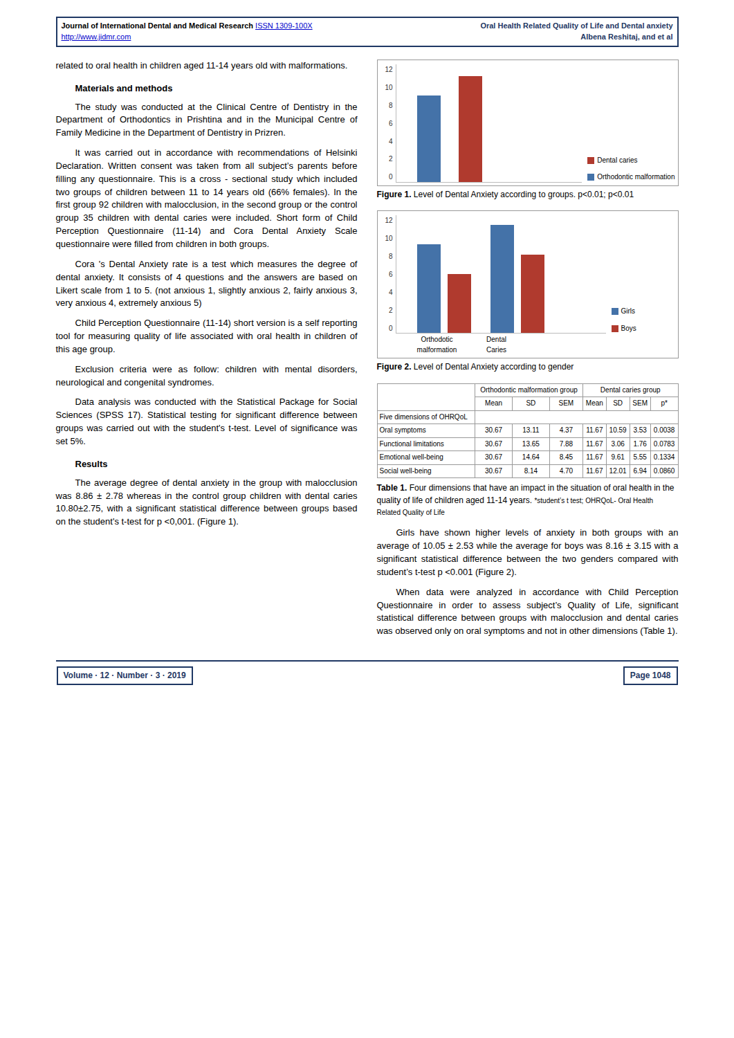| Journal of International Dental and Medical Research ISSN 1309-100X http://www.jidmr.com | Oral Health Related Quality of Life and Dental anxiety Albena Reshitaj, and et al |
related to oral health in children aged 11-14 years old with malformations.
Materials and methods
The study was conducted at the Clinical Centre of Dentistry in the Department of Orthodontics in Prishtina and in the Municipal Centre of Family Medicine in the Department of Dentistry in Prizren.
It was carried out in accordance with recommendations of Helsinki Declaration. Written consent was taken from all subject’s parents before filling any questionnaire. This is a cross - sectional study which included two groups of children between 11 to 14 years old (66% females). In the first group 92 children with malocclusion, in the second group or the control group 35 children with dental caries were included. Short form of Child Perception Questionnaire (11-14) and Cora Dental Anxiety Scale questionnaire were filled from children in both groups.
Cora 's Dental Anxiety rate is a test which measures the degree of dental anxiety. It consists of 4 questions and the answers are based on Likert scale from 1 to 5. (not anxious 1, slightly anxious 2, fairly anxious 3, very anxious 4, extremely anxious 5)
Child Perception Questionnaire (11-14) short version is a self reporting tool for measuring quality of life associated with oral health in children of this age group.
Exclusion criteria were as follow: children with mental disorders, neurological and congenital syndromes.
Data analysis was conducted with the Statistical Package for Social Sciences (SPSS 17). Statistical testing for significant difference between groups was carried out with the student's t-test. Level of significance was set 5%.
Results
The average degree of dental anxiety in the group with malocclusion was 8.86 ± 2.78 whereas in the control group children with dental caries 10.80±2.75, with a significant statistical difference between groups based on the student's t-test for p <0,001. (Figure 1).
121086420
Dental caries
Orthodontic malformation
Figure 1. Level of Dental Anxiety according to groups. p<0.01; p<0.01
121086420
Girls
Boys
Orthodotic malformation Dental Caries
Figure 2. Level of Dental Anxiety according to gender
| | Orthodontic malformation group | Dental caries group |
| --- | --- | --- |
| Mean | SD | SEM | Mean | SD | SEM | p* |
| Five dimensions of OHRQoL | |
| Oral symptoms | 30.67 | 13.11 | 4.37 | 11.67 | 10.59 | 3.53 | 0.0038 |
| Functional limitations | 30.67 | 13.65 | 7.88 | 11.67 | 3.06 | 1.76 | 0.0783 |
| Emotional well-being | 30.67 | 14.64 | 8.45 | 11.67 | 9.61 | 5.55 | 0.1334 |
| Social well-being | 30.67 | 8.14 | 4.70 | 11.67 | 12.01 | 6.94 | 0.0860 |
Table 1. Four dimensions that have an impact in the situation of oral health in the quality of life of children aged 11-14 years. *student’s t test; OHRQoL- Oral Health Related Quality of Life
Girls have shown higher levels of anxiety in both groups with an average of 10.05 ± 2.53 while the average for boys was 8.16 ± 3.15 with a significant statistical difference between the two genders compared with student’s t-test p <0.001 (Figure 2).
When data were analyzed in accordance with Child Perception Questionnaire in order to assess subject’s Quality of Life, significant statistical difference between groups with malocclusion and dental caries was observed only on oral symptoms and not in other dimensions (Table 1).
| Volume · 12 · Number · 3 · 2019 | Page 1048 |